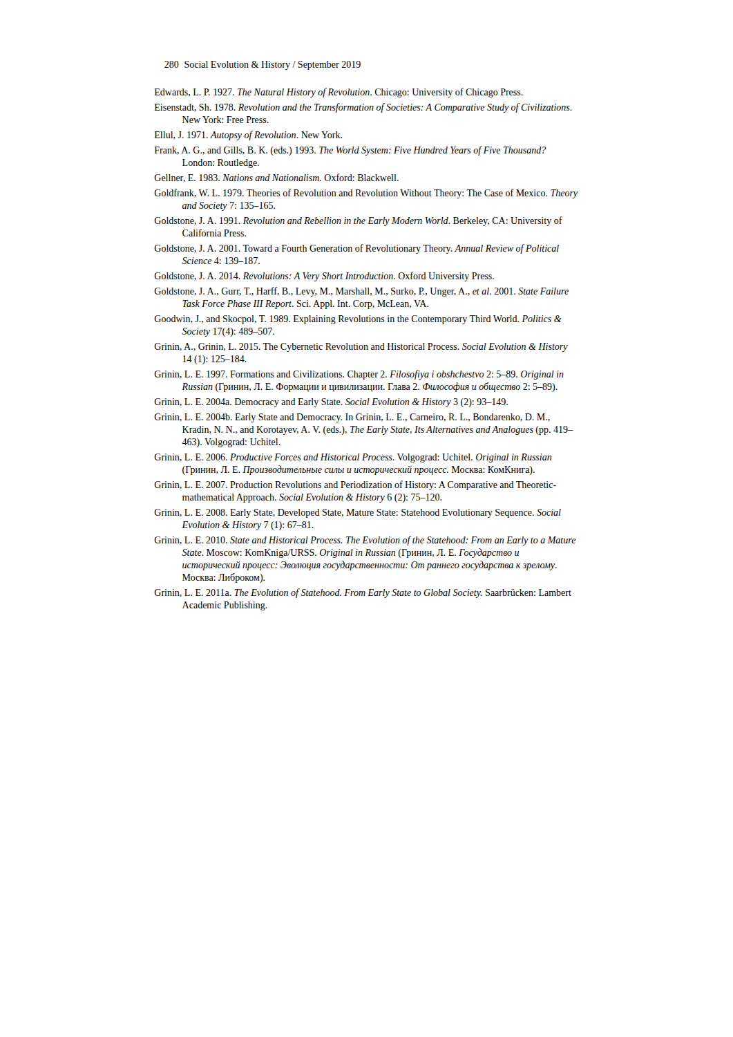280 Social Evolution & History / September 2019
Edwards, L. P. 1927. The Natural History of Revolution. Chicago: University of Chicago Press.
Eisenstadt, Sh. 1978. Revolution and the Transformation of Societies: A Comparative Study of Civilizations. New York: Free Press.
Ellul, J. 1971. Autopsy of Revolution. New York.
Frank, A. G., and Gills, B. K. (eds.) 1993. The World System: Five Hundred Years of Five Thousand? London: Routledge.
Gellner, E. 1983. Nations and Nationalism. Oxford: Blackwell.
Goldfrank, W. L. 1979. Theories of Revolution and Revolution Without Theory: The Case of Mexico. Theory and Society 7: 135–165.
Goldstone, J. A. 1991. Revolution and Rebellion in the Early Modern World. Berkeley, CA: University of California Press.
Goldstone, J. A. 2001. Toward a Fourth Generation of Revolutionary Theory. Annual Review of Political Science 4: 139–187.
Goldstone, J. A. 2014. Revolutions: A Very Short Introduction. Oxford University Press.
Goldstone, J. A., Gurr, T., Harff, B., Levy, M., Marshall, M., Surko, P., Unger, A., et al. 2001. State Failure Task Force Phase III Report. Sci. Appl. Int. Corp, McLean, VA.
Goodwin, J., and Skocpol, T. 1989. Explaining Revolutions in the Contemporary Third World. Politics & Society 17(4): 489–507.
Grinin, A., Grinin, L. 2015. The Cybernetic Revolution and Historical Process. Social Evolution & History 14 (1): 125–184.
Grinin, L. E. 1997. Formations and Civilizations. Chapter 2. Filosofiya i obshchestvo 2: 5–89. Original in Russian (Гринин, Л. Е. Формации и цивилизации. Глава 2. Философия и общество 2: 5–89).
Grinin, L. E. 2004a. Democracy and Early State. Social Evolution & History 3 (2): 93–149.
Grinin, L. E. 2004b. Early State and Democracy. In Grinin, L. E., Carneiro, R. L., Bondarenko, D. M., Kradin, N. N., and Korotayev, A. V. (eds.), The Early State, Its Alternatives and Analogues (pp. 419–463). Volgograd: Uchitel.
Grinin, L. E. 2006. Productive Forces and Historical Process. Volgograd: Uchitel. Original in Russian (Гринин, Л. Е. Производительные силы и исторический процесс. Москва: КомКнига).
Grinin, L. E. 2007. Production Revolutions and Periodization of History: A Comparative and Theoretic-mathematical Approach. Social Evolution & History 6 (2): 75–120.
Grinin, L. E. 2008. Early State, Developed State, Mature State: Statehood Evolutionary Sequence. Social Evolution & History 7 (1): 67–81.
Grinin, L. E. 2010. State and Historical Process. The Evolution of the Statehood: From an Early to a Mature State. Moscow: KomKniga/URSS. Original in Russian (Гринин, Л. Е. Государство и исторический процесс: Эволюция государственности: От раннего государства к зрелому. Москва: Либроком).
Grinin, L. E. 2011a. The Evolution of Statehood. From Early State to Global Society. Saarbrücken: Lambert Academic Publishing.